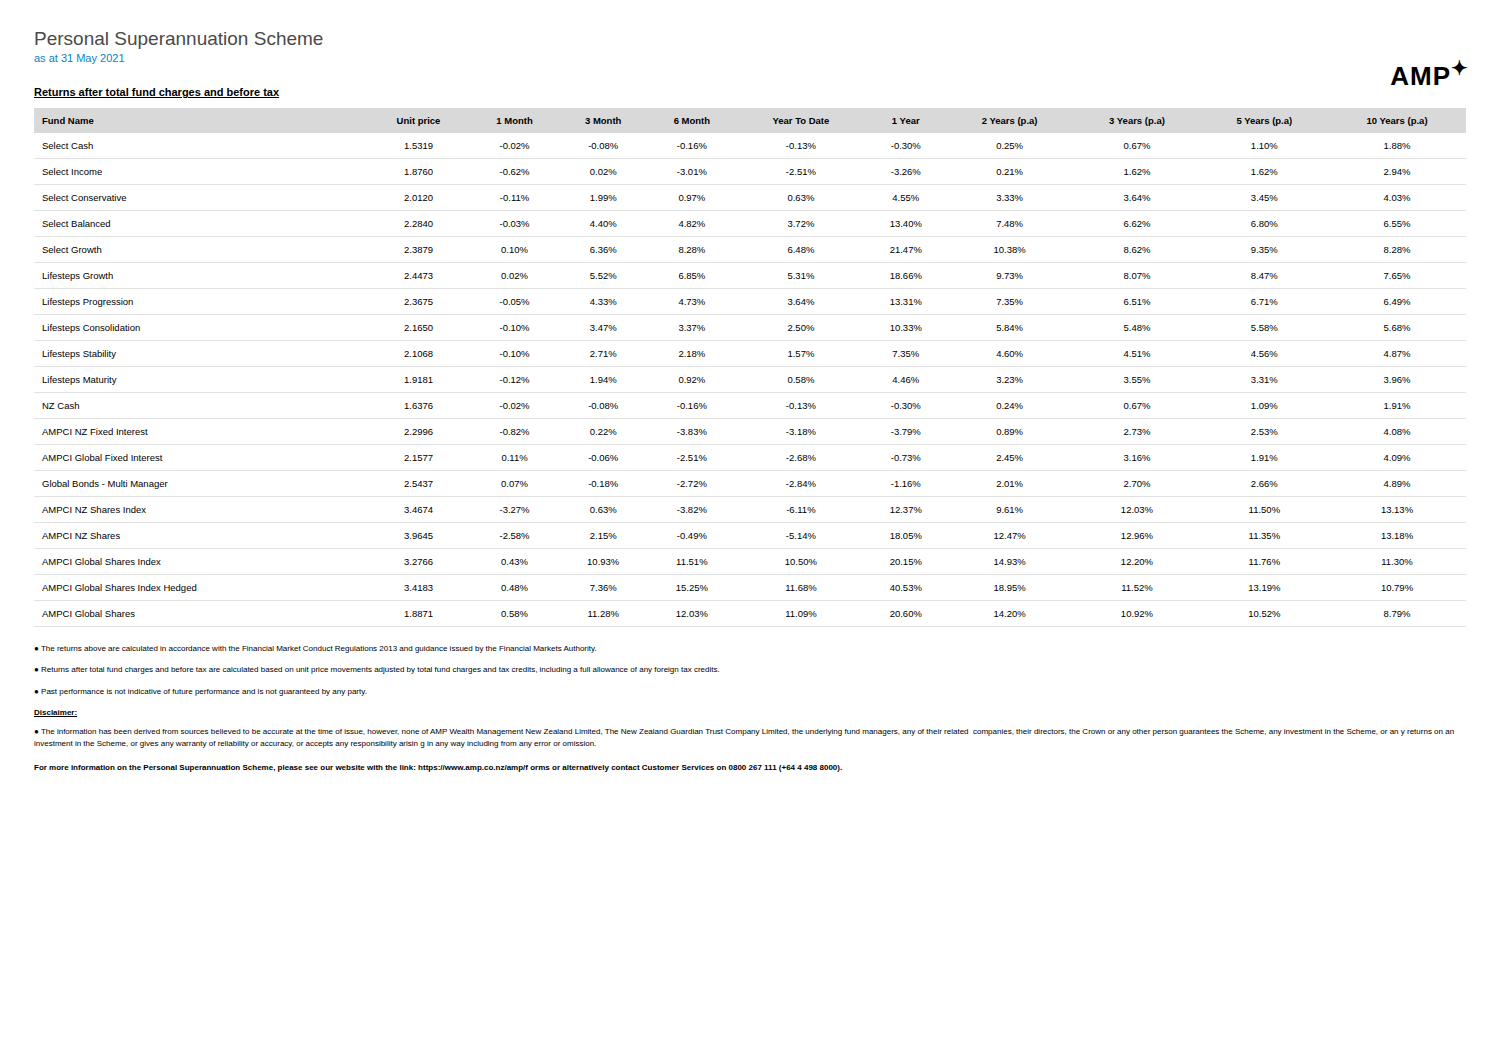AMP✦
Personal Superannuation Scheme
as at 31 May 2021
Returns after total fund charges and before tax
| Fund Name | Unit price | 1 Month | 3 Month | 6 Month | Year To Date | 1 Year | 2 Years (p.a) | 3 Years (p.a) | 5 Years (p.a) | 10 Years (p.a) |
| --- | --- | --- | --- | --- | --- | --- | --- | --- | --- | --- |
| Select Cash | 1.5319 | -0.02% | -0.08% | -0.16% | -0.13% | -0.30% | 0.25% | 0.67% | 1.10% | 1.88% |
| Select Income | 1.8760 | -0.62% | 0.02% | -3.01% | -2.51% | -3.26% | 0.21% | 1.62% | 1.62% | 2.94% |
| Select Conservative | 2.0120 | -0.11% | 1.99% | 0.97% | 0.63% | 4.55% | 3.33% | 3.64% | 3.45% | 4.03% |
| Select Balanced | 2.2840 | -0.03% | 4.40% | 4.82% | 3.72% | 13.40% | 7.48% | 6.62% | 6.80% | 6.55% |
| Select Growth | 2.3879 | 0.10% | 6.36% | 8.28% | 6.48% | 21.47% | 10.38% | 8.62% | 9.35% | 8.28% |
| Lifesteps Growth | 2.4473 | 0.02% | 5.52% | 6.85% | 5.31% | 18.66% | 9.73% | 8.07% | 8.47% | 7.65% |
| Lifesteps Progression | 2.3675 | -0.05% | 4.33% | 4.73% | 3.64% | 13.31% | 7.35% | 6.51% | 6.71% | 6.49% |
| Lifesteps Consolidation | 2.1650 | -0.10% | 3.47% | 3.37% | 2.50% | 10.33% | 5.84% | 5.48% | 5.58% | 5.68% |
| Lifesteps Stability | 2.1068 | -0.10% | 2.71% | 2.18% | 1.57% | 7.35% | 4.60% | 4.51% | 4.56% | 4.87% |
| Lifesteps Maturity | 1.9181 | -0.12% | 1.94% | 0.92% | 0.58% | 4.46% | 3.23% | 3.55% | 3.31% | 3.96% |
| NZ Cash | 1.6376 | -0.02% | -0.08% | -0.16% | -0.13% | -0.30% | 0.24% | 0.67% | 1.09% | 1.91% |
| AMPCI NZ Fixed Interest | 2.2996 | -0.82% | 0.22% | -3.83% | -3.18% | -3.79% | 0.89% | 2.73% | 2.53% | 4.08% |
| AMPCI Global Fixed Interest | 2.1577 | 0.11% | -0.06% | -2.51% | -2.68% | -0.73% | 2.45% | 3.16% | 1.91% | 4.09% |
| Global Bonds - Multi Manager | 2.5437 | 0.07% | -0.18% | -2.72% | -2.84% | -1.16% | 2.01% | 2.70% | 2.66% | 4.89% |
| AMPCI NZ Shares Index | 3.4674 | -3.27% | 0.63% | -3.82% | -6.11% | 12.37% | 9.61% | 12.03% | 11.50% | 13.13% |
| AMPCI NZ Shares | 3.9645 | -2.58% | 2.15% | -0.49% | -5.14% | 18.05% | 12.47% | 12.96% | 11.35% | 13.18% |
| AMPCI Global Shares Index | 3.2766 | 0.43% | 10.93% | 11.51% | 10.50% | 20.15% | 14.93% | 12.20% | 11.76% | 11.30% |
| AMPCI Global Shares Index Hedged | 3.4183 | 0.48% | 7.36% | 15.25% | 11.68% | 40.53% | 18.95% | 11.52% | 13.19% | 10.79% |
| AMPCI Global Shares | 1.8871 | 0.58% | 11.28% | 12.03% | 11.09% | 20.60% | 14.20% | 10.92% | 10.52% | 8.79% |
● The returns above are calculated in accordance with the Financial Market Conduct Regulations 2013 and guidance issued by the Financial Markets Authority.
● Returns after total fund charges and before tax are calculated based on unit price movements adjusted by total fund charges and tax credits, including a full allowance of any foreign tax credits.
● Past performance is not indicative of future performance and is not guaranteed by any party.
Disclaimer:
● The information has been derived from sources believed to be accurate at the time of issue, however, none of AMP Wealth Management New Zealand Limited, The New Zealand Guardian Trust Company Limited, the underlying fund managers, any of their related companies, their directors, the Crown or any other person guarantees the Scheme, any investment in the Scheme, or an y returns on an investment in the Scheme, or gives any warranty of reliability or accuracy, or accepts any responsibility arisin g in any way including from any error or omission.
For more information on the Personal Superannuation Scheme, please see our website with the link: https://www.amp.co.nz/amp/f orms or alternatively contact Customer Services on 0800 267 111 (+64 4 498 8000).